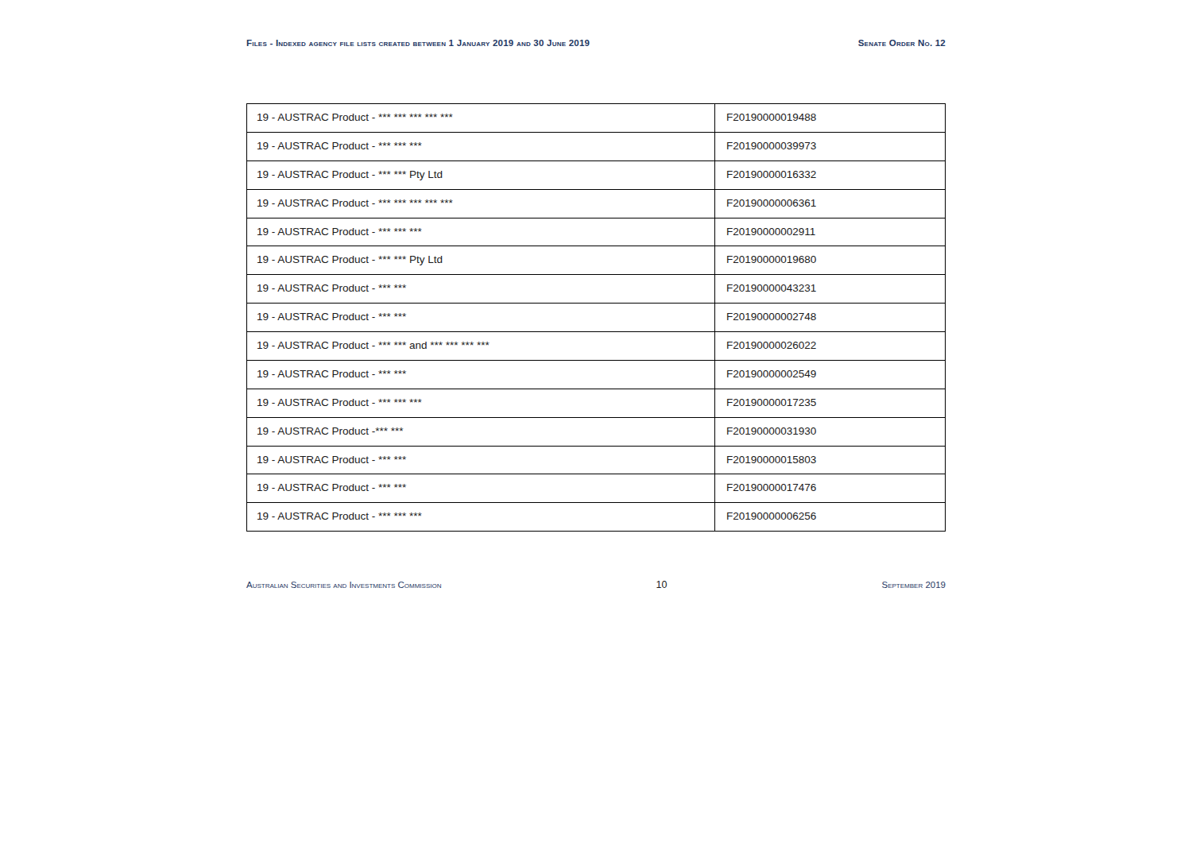Files - Indexed agency file lists created between 1 January 2019 and 30 June 2019
Senate Order No. 12
| 19 - AUSTRAC Product - *** *** *** *** *** | F20190000019488 |
| 19 - AUSTRAC Product - *** *** *** | F20190000039973 |
| 19 - AUSTRAC Product - *** *** Pty Ltd | F20190000016332 |
| 19 - AUSTRAC Product - *** *** *** *** *** | F20190000006361 |
| 19 - AUSTRAC Product - *** *** *** | F20190000002911 |
| 19 - AUSTRAC Product - *** *** Pty Ltd | F20190000019680 |
| 19 - AUSTRAC Product - *** *** | F20190000043231 |
| 19 - AUSTRAC Product - *** *** | F20190000002748 |
| 19 - AUSTRAC Product - *** *** and *** *** *** *** | F20190000026022 |
| 19 - AUSTRAC Product - *** *** | F20190000002549 |
| 19 - AUSTRAC Product - *** *** *** | F20190000017235 |
| 19 - AUSTRAC Product -*** *** | F20190000031930 |
| 19 - AUSTRAC Product - *** *** | F20190000015803 |
| 19 - AUSTRAC Product - *** *** | F20190000017476 |
| 19 - AUSTRAC Product - *** *** *** | F20190000006256 |
Australian Securities and Investments Commission
10
September 2019